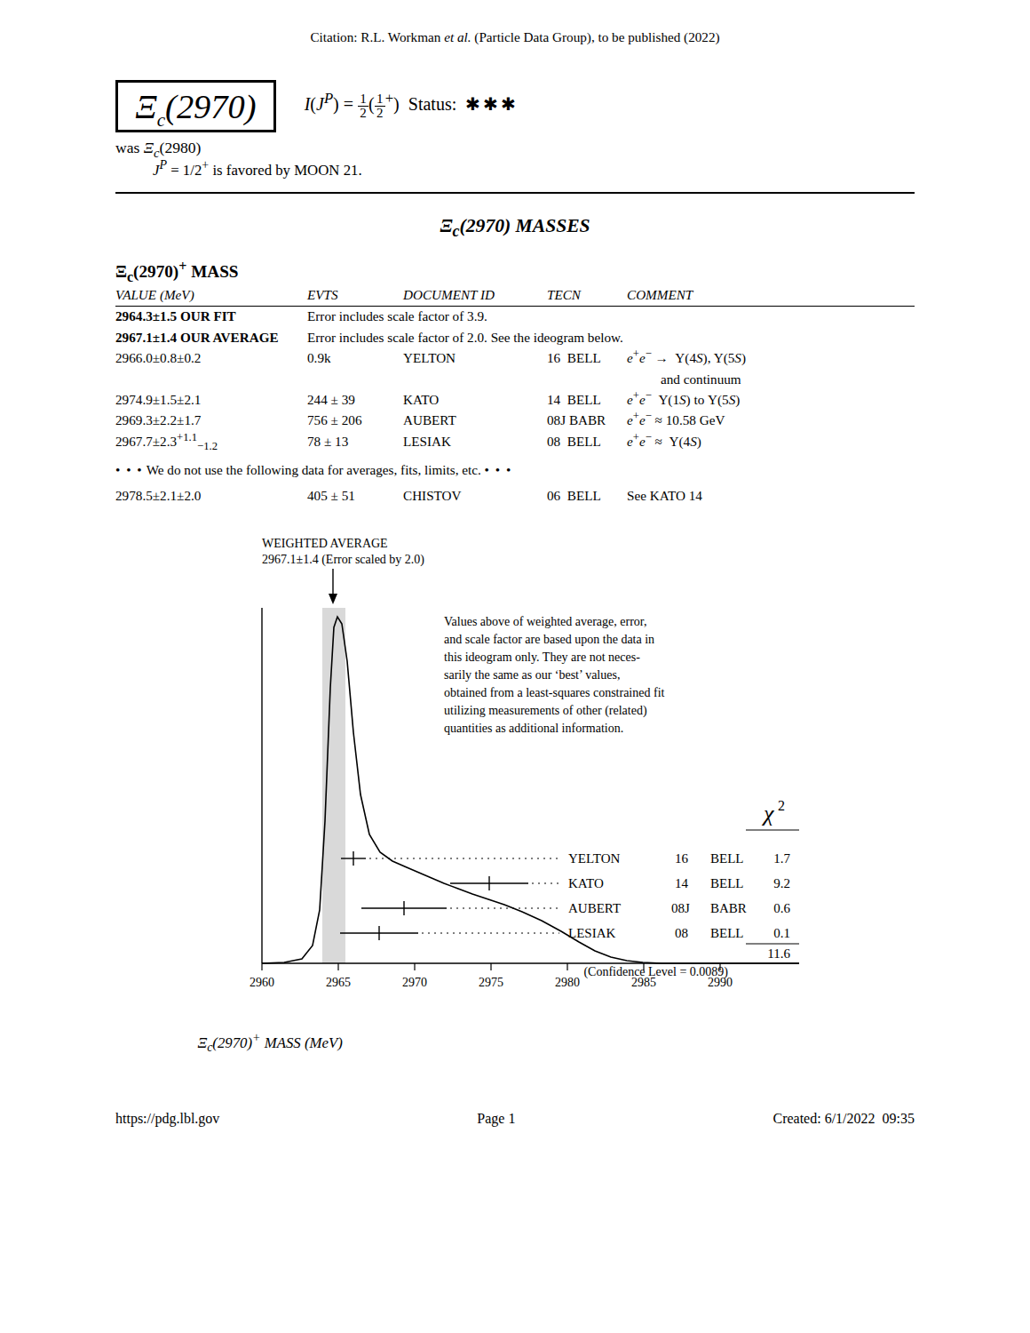Citation: R.L. Workman et al. (Particle Data Group), to be published (2022)
Ξc(2970)
I(JP) = 12(12+) Status: ✱✱✱
was Ξc(2980)
JP = 1/2+ is favored by MOON 21.
Ξc(2970) MASSES
Ξc(2970)+ MASS
| VALUE (MeV) | EVTS | DOCUMENT ID | TECN | COMMENT |
| --- | --- | --- | --- | --- |
| 2964.3±1.5 OUR FIT | Error includes scale factor of 3.9. |
| 2967.1±1.4 OUR AVERAGE | Error includes scale factor of 2.0. See the ideogram below. |
| 2966.0±0.8±0.2 | 0.9k | YELTON | 16 BELL | e + e − → Υ(4 S ), Υ(5 S ) |
| | | | | and continuum |
| 2974.9±1.5±2.1 | 244 ± 39 | KATO | 14 BELL | e + e − Υ(1 S ) to Υ(5 S ) |
| 2969.3±2.2±1.7 | 756 ± 206 | AUBERT | 08J BABR | e + e − ≈ 10.58 GeV |
| 2967.7±2.3 +1.1 −1.2 | 78 ± 13 | LESIAK | 08 BELL | e + e − ≈ Υ(4 S ) |
• • • We do not use the following data for averages, fits, limits, etc. • • •
| 2978.5±2.1±2.0 | 405 ± 51 | CHISTOV | 06 BELL | See KATO 14 |
WEIGHTED AVERAGE 2967.1±1.4 (Error scaled by 2.0) 2960 2965 2970 2975 2980 2985 2990 Values above of weighted average, error, and scale factor are based upon the data in this ideogram only. They are not neces- sarily the same as our ‘best’ values, obtained from a least-squares constrained fit utilizing measurements of other (related) quantities as additional information. χ 2 YELTON 16 BELL 1.7 KATO 14 BELL 9.2 AUBERT 08J BABR 0.6 LESIAK 08 BELL 0.1 11.6 (Confidence Level = 0.0089)
Ξc(2970)+ MASS (MeV)
https://pdg.lbl.gov
Page 1
Created: 6/1/2022 09:35